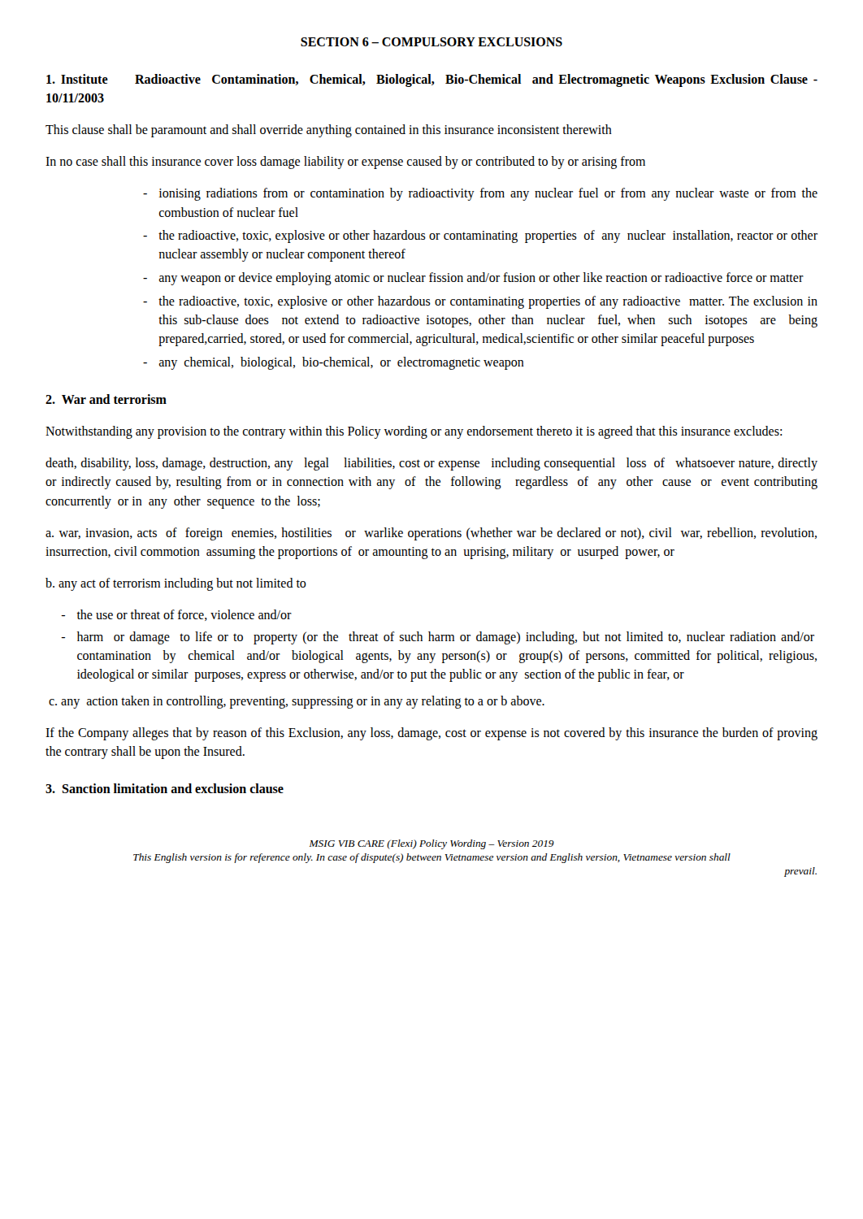SECTION 6 – COMPULSORY EXCLUSIONS
1. Institute Radioactive Contamination, Chemical, Biological, Bio-Chemical and Electromagnetic Weapons Exclusion Clause - 10/11/2003
This clause shall be paramount and shall override anything contained in this insurance inconsistent therewith
In no case shall this insurance cover loss damage liability or expense caused by or contributed to by or arising from
ionising radiations from or contamination by radioactivity from any nuclear fuel or from any nuclear waste or from the combustion of nuclear fuel
the radioactive, toxic, explosive or other hazardous or contaminating properties of any nuclear installation, reactor or other nuclear assembly or nuclear component thereof
any weapon or device employing atomic or nuclear fission and/or fusion or other like reaction or radioactive force or matter
the radioactive, toxic, explosive or other hazardous or contaminating properties of any radioactive matter. The exclusion in this sub-clause does not extend to radioactive isotopes, other than nuclear fuel, when such isotopes are being prepared,carried, stored, or used for commercial, agricultural, medical,scientific or other similar peaceful purposes
any chemical, biological, bio-chemical, or electromagnetic weapon
2. War and terrorism
Notwithstanding any provision to the contrary within this Policy wording or any endorsement thereto it is agreed that this insurance excludes:
death, disability, loss, damage, destruction, any legal liabilities, cost or expense including consequential loss of whatsoever nature, directly or indirectly caused by, resulting from or in connection with any of the following regardless of any other cause or event contributing concurrently or in any other sequence to the loss;
a. war, invasion, acts of foreign enemies, hostilities or warlike operations (whether war be declared or not), civil war, rebellion, revolution, insurrection, civil commotion assuming the proportions of or amounting to an uprising, military or usurped power, or
b. any act of terrorism including but not limited to
the use or threat of force, violence and/or
harm or damage to life or to property (or the threat of such harm or damage) including, but not limited to, nuclear radiation and/or contamination by chemical and/or biological agents, by any person(s) or group(s) of persons, committed for political, religious, ideological or similar purposes, express or otherwise, and/or to put the public or any section of the public in fear, or
c. any action taken in controlling, preventing, suppressing or in any ay relating to a or b above.
If the Company alleges that by reason of this Exclusion, any loss, damage, cost or expense is not covered by this insurance the burden of proving the contrary shall be upon the Insured.
3. Sanction limitation and exclusion clause
MSIG VIB CARE (Flexi) Policy Wording – Version 2019 This English version is for reference only. In case of dispute(s) between Vietnamese version and English version, Vietnamese version shall prevail.